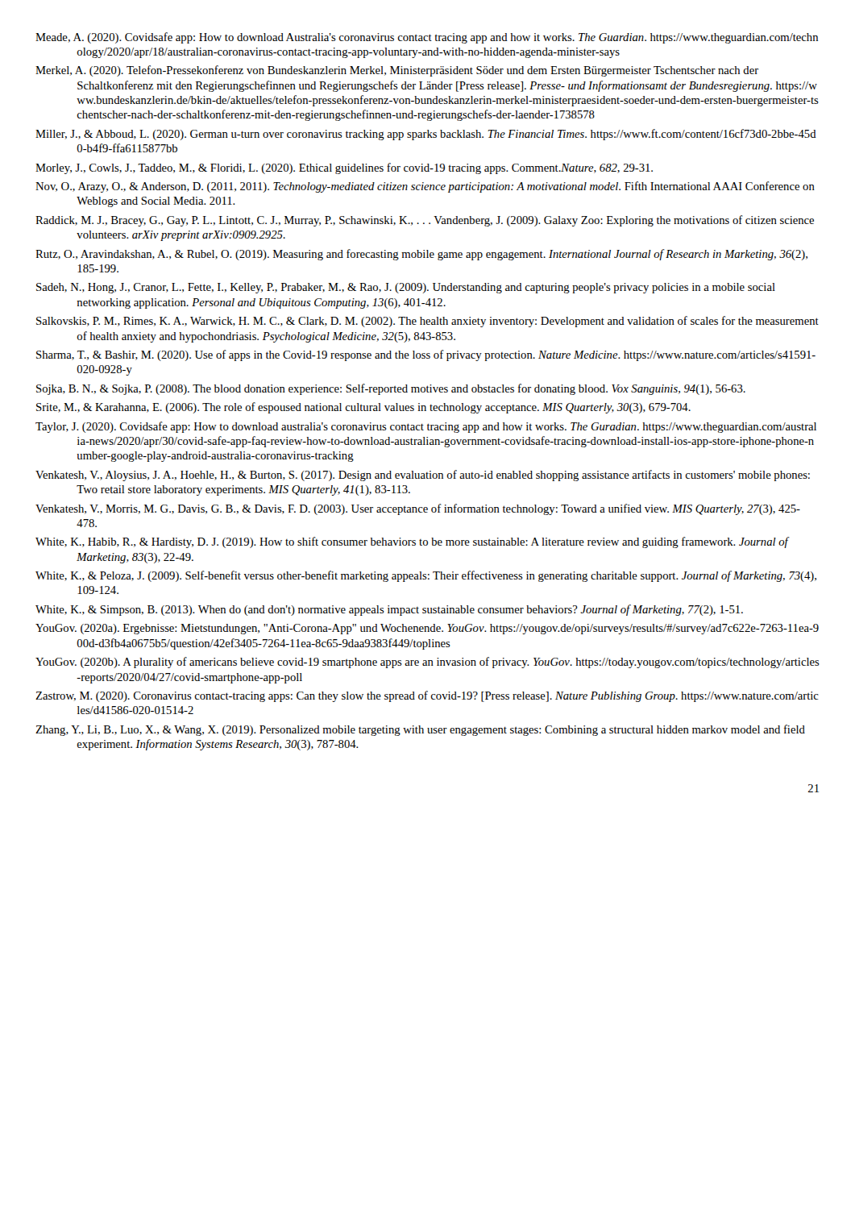Meade, A. (2020). Covidsafe app: How to download Australia's coronavirus contact tracing app and how it works. The Guardian. https://www.theguardian.com/technology/2020/apr/18/australian-coronavirus-contact-tracing-app-voluntary-and-with-no-hidden-agenda-minister-says
Merkel, A. (2020). Telefon-Pressekonferenz von Bundeskanzlerin Merkel, Ministerpräsident Söder und dem Ersten Bürgermeister Tschentscher nach der Schaltkonferenz mit den Regierungschefinnen und Regierungschefs der Länder [Press release]. Presse- und Informationsamt der Bundesregierung. https://www.bundeskanzlerin.de/bkin-de/aktuelles/telefon-pressekonferenz-von-bundeskanzlerin-merkel-ministerpraesident-soeder-und-dem-ersten-buergermeister-tschentscher-nach-der-schaltkonferenz-mit-den-regierungschefinnen-und-regierungschefs-der-laender-1738578
Miller, J., & Abboud, L. (2020). German u-turn over coronavirus tracking app sparks backlash. The Financial Times. https://www.ft.com/content/16cf73d0-2bbe-45d0-b4f9-ffa6115877bb
Morley, J., Cowls, J., Taddeo, M., & Floridi, L. (2020). Ethical guidelines for covid-19 tracing apps. Comment.Nature, 682, 29-31.
Nov, O., Arazy, O., & Anderson, D. (2011, 2011). Technology-mediated citizen science participation: A motivational model. Fifth International AAAI Conference on Weblogs and Social Media. 2011.
Raddick, M. J., Bracey, G., Gay, P. L., Lintott, C. J., Murray, P., Schawinski, K., . . . Vandenberg, J. (2009). Galaxy Zoo: Exploring the motivations of citizen science volunteers. arXiv preprint arXiv:0909.2925.
Rutz, O., Aravindakshan, A., & Rubel, O. (2019). Measuring and forecasting mobile game app engagement. International Journal of Research in Marketing, 36(2), 185-199.
Sadeh, N., Hong, J., Cranor, L., Fette, I., Kelley, P., Prabaker, M., & Rao, J. (2009). Understanding and capturing people's privacy policies in a mobile social networking application. Personal and Ubiquitous Computing, 13(6), 401-412.
Salkovskis, P. M., Rimes, K. A., Warwick, H. M. C., & Clark, D. M. (2002). The health anxiety inventory: Development and validation of scales for the measurement of health anxiety and hypochondriasis. Psychological Medicine, 32(5), 843-853.
Sharma, T., & Bashir, M. (2020). Use of apps in the Covid-19 response and the loss of privacy protection. Nature Medicine. https://www.nature.com/articles/s41591-020-0928-y
Sojka, B. N., & Sojka, P. (2008). The blood donation experience: Self-reported motives and obstacles for donating blood. Vox Sanguinis, 94(1), 56-63.
Srite, M., & Karahanna, E. (2006). The role of espoused national cultural values in technology acceptance. MIS Quarterly, 30(3), 679-704.
Taylor, J. (2020). Covidsafe app: How to download australia's coronavirus contact tracing app and how it works. The Guradian. https://www.theguardian.com/australia-news/2020/apr/30/covid-safe-app-faq-review-how-to-download-australian-government-covidsafe-tracing-download-install-ios-app-store-iphone-phone-number-google-play-android-australia-coronavirus-tracking
Venkatesh, V., Aloysius, J. A., Hoehle, H., & Burton, S. (2017). Design and evaluation of auto-id enabled shopping assistance artifacts in customers' mobile phones: Two retail store laboratory experiments. MIS Quarterly, 41(1), 83-113.
Venkatesh, V., Morris, M. G., Davis, G. B., & Davis, F. D. (2003). User acceptance of information technology: Toward a unified view. MIS Quarterly, 27(3), 425-478.
White, K., Habib, R., & Hardisty, D. J. (2019). How to shift consumer behaviors to be more sustainable: A literature review and guiding framework. Journal of Marketing, 83(3), 22-49.
White, K., & Peloza, J. (2009). Self-benefit versus other-benefit marketing appeals: Their effectiveness in generating charitable support. Journal of Marketing, 73(4), 109-124.
White, K., & Simpson, B. (2013). When do (and don't) normative appeals impact sustainable consumer behaviors? Journal of Marketing, 77(2), 1-51.
YouGov. (2020a). Ergebnisse: Mietstundungen, "Anti-Corona-App" und Wochenende. YouGov. https://yougov.de/opi/surveys/results/#/survey/ad7c622e-7263-11ea-900d-d3fb4a0675b5/question/42ef3405-7264-11ea-8c65-9daa9383f449/toplines
YouGov. (2020b). A plurality of americans believe covid-19 smartphone apps are an invasion of privacy. YouGov. https://today.yougov.com/topics/technology/articles-reports/2020/04/27/covid-smartphone-app-poll
Zastrow, M. (2020). Coronavirus contact-tracing apps: Can they slow the spread of covid-19? [Press release]. Nature Publishing Group. https://www.nature.com/articles/d41586-020-01514-2
Zhang, Y., Li, B., Luo, X., & Wang, X. (2019). Personalized mobile targeting with user engagement stages: Combining a structural hidden markov model and field experiment. Information Systems Research, 30(3), 787-804.
21